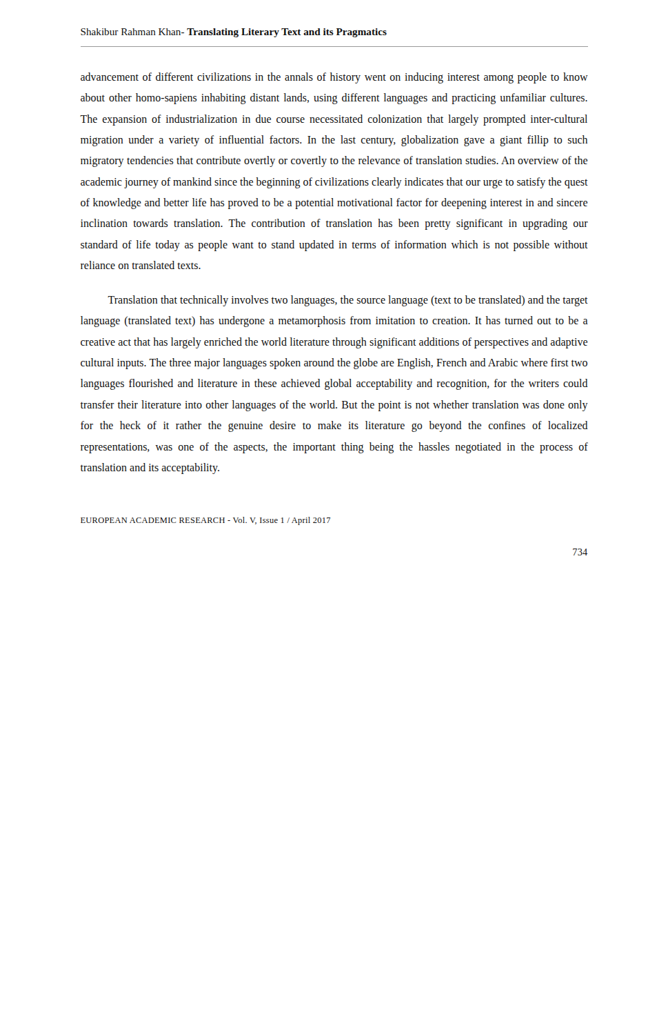Shakibur Rahman Khan- Translating Literary Text and its Pragmatics
advancement of different civilizations in the annals of history went on inducing interest among people to know about other homo-sapiens inhabiting distant lands, using different languages and practicing unfamiliar cultures. The expansion of industrialization in due course necessitated colonization that largely prompted inter-cultural migration under a variety of influential factors. In the last century, globalization gave a giant fillip to such migratory tendencies that contribute overtly or covertly to the relevance of translation studies. An overview of the academic journey of mankind since the beginning of civilizations clearly indicates that our urge to satisfy the quest of knowledge and better life has proved to be a potential motivational factor for deepening interest in and sincere inclination towards translation. The contribution of translation has been pretty significant in upgrading our standard of life today as people want to stand updated in terms of information which is not possible without reliance on translated texts.
Translation that technically involves two languages, the source language (text to be translated) and the target language (translated text) has undergone a metamorphosis from imitation to creation. It has turned out to be a creative act that has largely enriched the world literature through significant additions of perspectives and adaptive cultural inputs. The three major languages spoken around the globe are English, French and Arabic where first two languages flourished and literature in these achieved global acceptability and recognition, for the writers could transfer their literature into other languages of the world. But the point is not whether translation was done only for the heck of it rather the genuine desire to make its literature go beyond the confines of localized representations, was one of the aspects, the important thing being the hassles negotiated in the process of translation and its acceptability.
EUROPEAN ACADEMIC RESEARCH - Vol. V, Issue 1 / April 2017 734